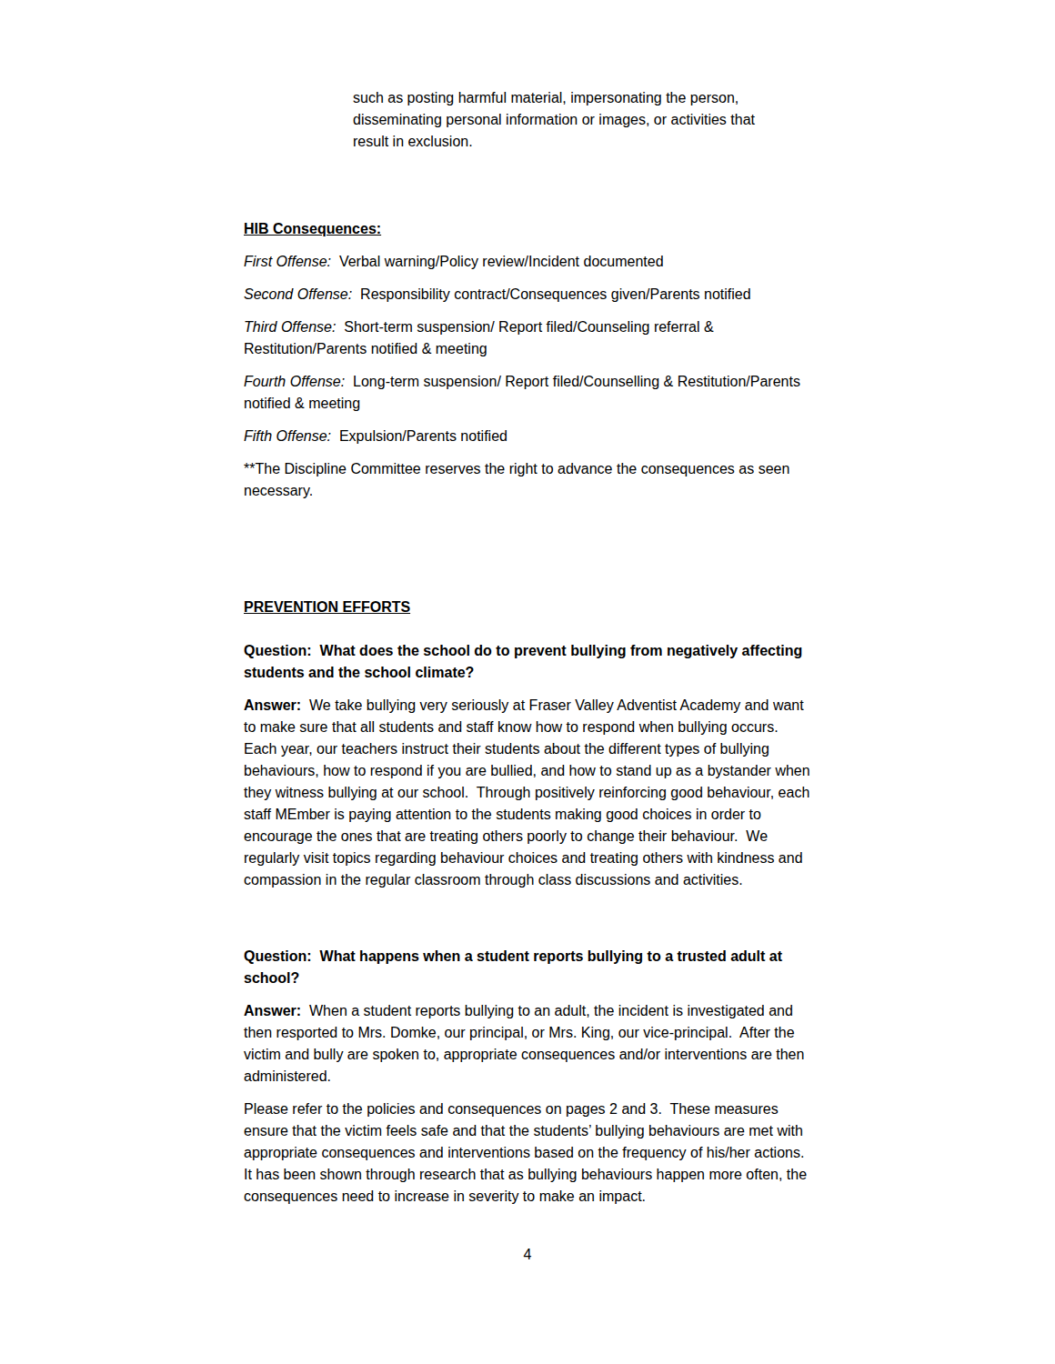such as posting harmful material, impersonating the person, disseminating personal information or images, or activities that result in exclusion.
HIB Consequences:
First Offense: Verbal warning/Policy review/Incident documented
Second Offense: Responsibility contract/Consequences given/Parents notified
Third Offense: Short-term suspension/ Report filed/Counseling referral & Restitution/Parents notified & meeting
Fourth Offense: Long-term suspension/ Report filed/Counselling & Restitution/Parents notified & meeting
Fifth Offense: Expulsion/Parents notified
**The Discipline Committee reserves the right to advance the consequences as seen necessary.
PREVENTION EFFORTS
Question: What does the school do to prevent bullying from negatively affecting students and the school climate?
Answer: We take bullying very seriously at Fraser Valley Adventist Academy and want to make sure that all students and staff know how to respond when bullying occurs. Each year, our teachers instruct their students about the different types of bullying behaviours, how to respond if you are bullied, and how to stand up as a bystander when they witness bullying at our school. Through positively reinforcing good behaviour, each staff MEmber is paying attention to the students making good choices in order to encourage the ones that are treating others poorly to change their behaviour. We regularly visit topics regarding behaviour choices and treating others with kindness and compassion in the regular classroom through class discussions and activities.
Question: What happens when a student reports bullying to a trusted adult at school?
Answer: When a student reports bullying to an adult, the incident is investigated and then resported to Mrs. Domke, our principal, or Mrs. King, our vice-principal. After the victim and bully are spoken to, appropriate consequences and/or interventions are then administered.
Please refer to the policies and consequences on pages 2 and 3. These measures ensure that the victim feels safe and that the students’ bullying behaviours are met with appropriate consequences and interventions based on the frequency of his/her actions. It has been shown through research that as bullying behaviours happen more often, the consequences need to increase in severity to make an impact.
4